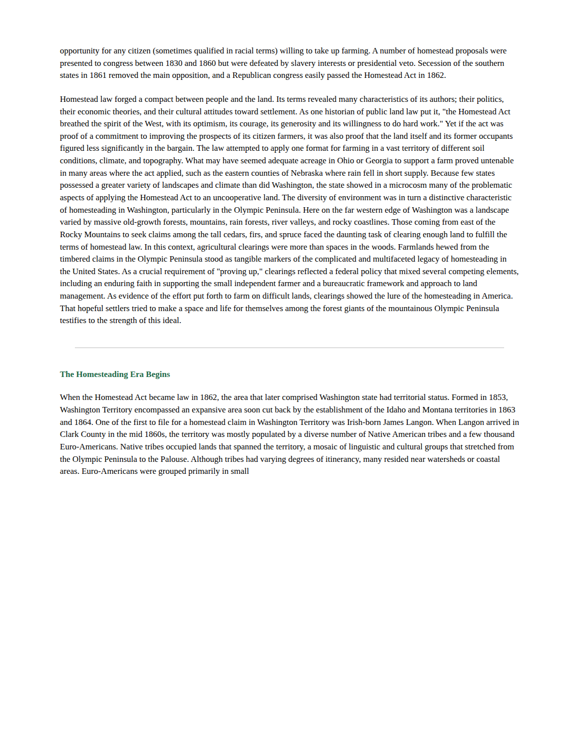opportunity for any citizen (sometimes qualified in racial terms) willing to take up farming. A number of homestead proposals were presented to congress between 1830 and 1860 but were defeated by slavery interests or presidential veto. Secession of the southern states in 1861 removed the main opposition, and a Republican congress easily passed the Homestead Act in 1862.
Homestead law forged a compact between people and the land. Its terms revealed many characteristics of its authors; their politics, their economic theories, and their cultural attitudes toward settlement. As one historian of public land law put it, "the Homestead Act breathed the spirit of the West, with its optimism, its courage, its generosity and its willingness to do hard work." Yet if the act was proof of a commitment to improving the prospects of its citizen farmers, it was also proof that the land itself and its former occupants figured less significantly in the bargain. The law attempted to apply one format for farming in a vast territory of different soil conditions, climate, and topography. What may have seemed adequate acreage in Ohio or Georgia to support a farm proved untenable in many areas where the act applied, such as the eastern counties of Nebraska where rain fell in short supply. Because few states possessed a greater variety of landscapes and climate than did Washington, the state showed in a microcosm many of the problematic aspects of applying the Homestead Act to an uncooperative land. The diversity of environment was in turn a distinctive characteristic of homesteading in Washington, particularly in the Olympic Peninsula. Here on the far western edge of Washington was a landscape varied by massive old-growth forests, mountains, rain forests, river valleys, and rocky coastlines. Those coming from east of the Rocky Mountains to seek claims among the tall cedars, firs, and spruce faced the daunting task of clearing enough land to fulfill the terms of homestead law. In this context, agricultural clearings were more than spaces in the woods. Farmlands hewed from the timbered claims in the Olympic Peninsula stood as tangible markers of the complicated and multifaceted legacy of homesteading in the United States. As a crucial requirement of "proving up," clearings reflected a federal policy that mixed several competing elements, including an enduring faith in supporting the small independent farmer and a bureaucratic framework and approach to land management. As evidence of the effort put forth to farm on difficult lands, clearings showed the lure of the homesteading in America. That hopeful settlers tried to make a space and life for themselves among the forest giants of the mountainous Olympic Peninsula testifies to the strength of this ideal.
The Homesteading Era Begins
When the Homestead Act became law in 1862, the area that later comprised Washington state had territorial status. Formed in 1853, Washington Territory encompassed an expansive area soon cut back by the establishment of the Idaho and Montana territories in 1863 and 1864. One of the first to file for a homestead claim in Washington Territory was Irish-born James Langon. When Langon arrived in Clark County in the mid 1860s, the territory was mostly populated by a diverse number of Native American tribes and a few thousand Euro-Americans. Native tribes occupied lands that spanned the territory, a mosaic of linguistic and cultural groups that stretched from the Olympic Peninsula to the Palouse. Although tribes had varying degrees of itinerancy, many resided near watersheds or coastal areas. Euro-Americans were grouped primarily in small